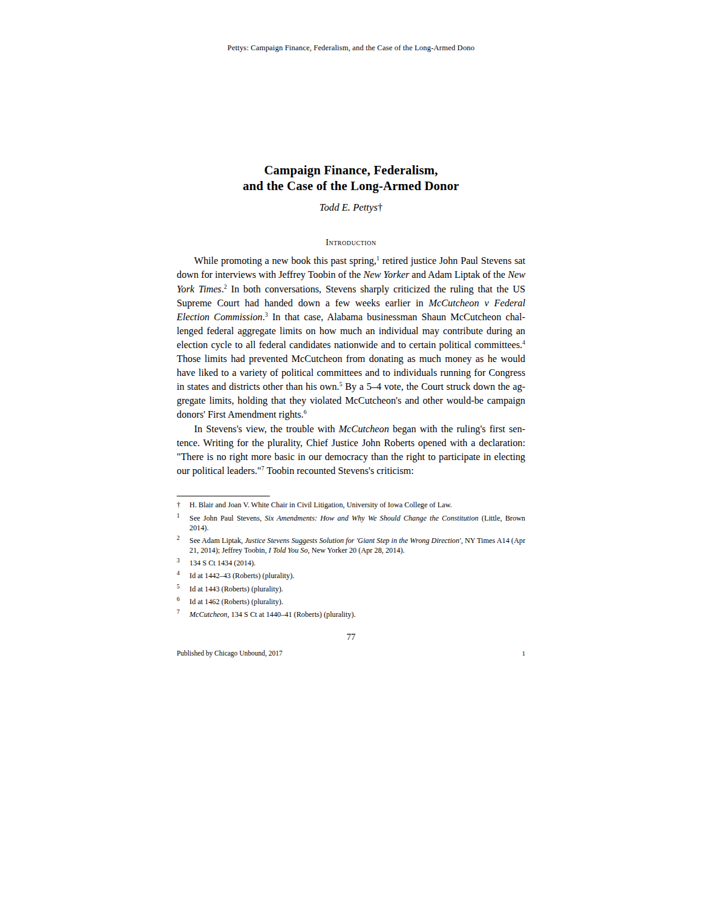Pettys: Campaign Finance, Federalism, and the Case of the Long-Armed Dono
Campaign Finance, Federalism,
and the Case of the Long-Armed Donor
Todd E. Pettys†
Introduction
While promoting a new book this past spring,1 retired justice John Paul Stevens sat down for interviews with Jeffrey Toobin of the New Yorker and Adam Liptak of the New York Times.2 In both conversations, Stevens sharply criticized the ruling that the US Supreme Court had handed down a few weeks earlier in McCutcheon v Federal Election Commission.3 In that case, Alabama businessman Shaun McCutcheon challenged federal aggregate limits on how much an individual may contribute during an election cycle to all federal candidates nationwide and to certain political committees.4 Those limits had prevented McCutcheon from donating as much money as he would have liked to a variety of political committees and to individuals running for Congress in states and districts other than his own.5 By a 5–4 vote, the Court struck down the aggregate limits, holding that they violated McCutcheon's and other would-be campaign donors' First Amendment rights.6
In Stevens's view, the trouble with McCutcheon began with the ruling's first sentence. Writing for the plurality, Chief Justice John Roberts opened with a declaration: "There is no right more basic in our democracy than the right to participate in electing our political leaders."7 Toobin recounted Stevens's criticism:
†H. Blair and Joan V. White Chair in Civil Litigation, University of Iowa College of Law.
1 See John Paul Stevens, Six Amendments: How and Why We Should Change the Constitution (Little, Brown 2014).
2 See Adam Liptak, Justice Stevens Suggests Solution for 'Giant Step in the Wrong Direction', NY Times A14 (Apr 21, 2014); Jeffrey Toobin, I Told You So, New Yorker 20 (Apr 28, 2014).
3134 S Ct 1434 (2014).
4 Id at 1442–43 (Roberts) (plurality).
5 Id at 1443 (Roberts) (plurality).
6 Id at 1462 (Roberts) (plurality).
7 McCutcheon, 134 S Ct at 1440–41 (Roberts) (plurality).
77
Published by Chicago Unbound, 2017 1